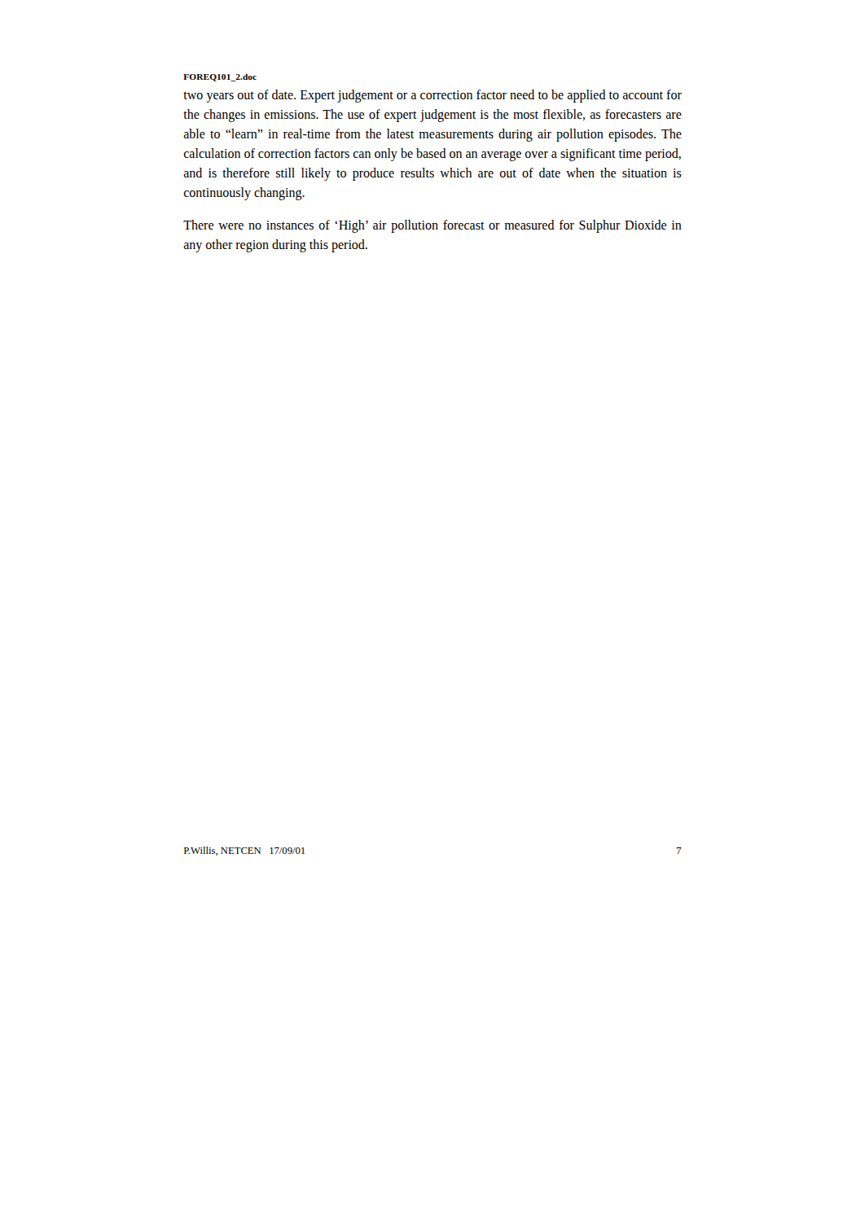FOREQ101_2.doc
two years out of date. Expert judgement or a correction factor need to be applied to account for the changes in emissions. The use of expert judgement is the most flexible, as forecasters are able to “learn” in real-time from the latest measurements during air pollution episodes. The calculation of correction factors can only be based on an average over a significant time period, and is therefore still likely to produce results which are out of date when the situation is continuously changing.
There were no instances of ‘High’ air pollution forecast or measured for Sulphur Dioxide in any other region during this period.
P.Willis, NETCEN 17/09/01
7